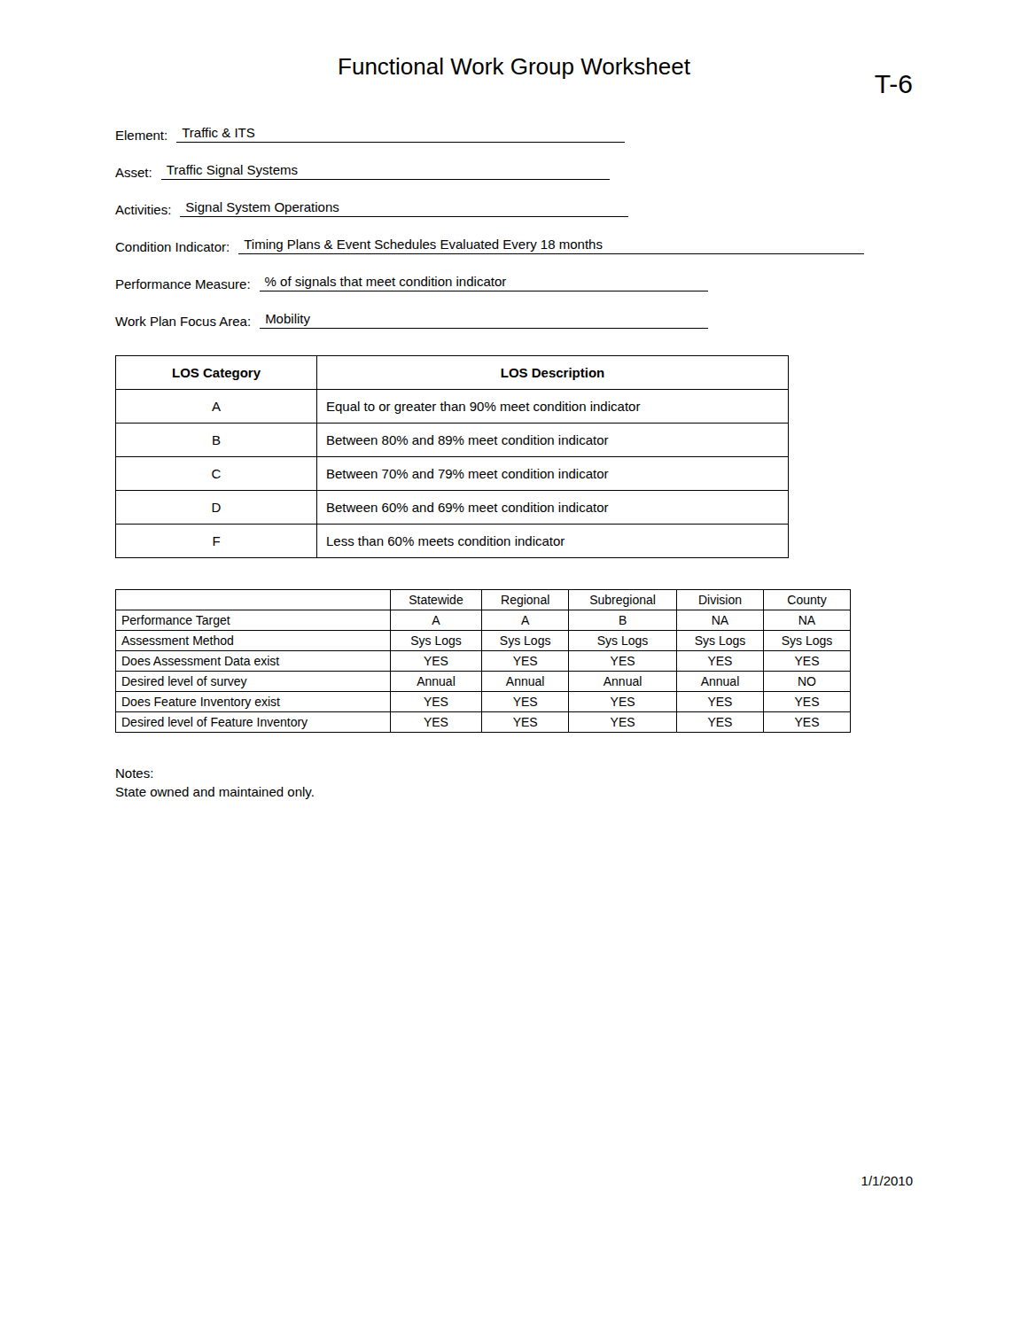T-6
Functional Work Group Worksheet
Element:
Traffic & ITS
Asset:
Traffic Signal Systems
Activities:
Signal System Operations
Condition Indicator:
Timing Plans & Event Schedules Evaluated Every 18 months
Performance Measure:
% of signals that meet condition indicator
Work Plan Focus Area:
Mobility
| LOS Category | LOS Description |
| --- | --- |
| A | Equal to or greater than 90% meet condition indicator |
| B | Between 80% and 89% meet condition indicator |
| C | Between 70% and 79% meet condition indicator |
| D | Between 60% and 69% meet condition indicator |
| F | Less than 60% meets condition indicator |
| | Statewide | Regional | Subregional | Division | County |
| --- | --- | --- | --- | --- | --- |
| Performance Target | A | A | B | NA | NA |
| Assessment Method | Sys Logs | Sys Logs | Sys Logs | Sys Logs | Sys Logs |
| Does Assessment Data exist | YES | YES | YES | YES | YES |
| Desired level of survey | Annual | Annual | Annual | Annual | NO |
| Does Feature Inventory exist | YES | YES | YES | YES | YES |
| Desired level of Feature Inventory | YES | YES | YES | YES | YES |
Notes:
State owned and maintained only.
1/1/2010